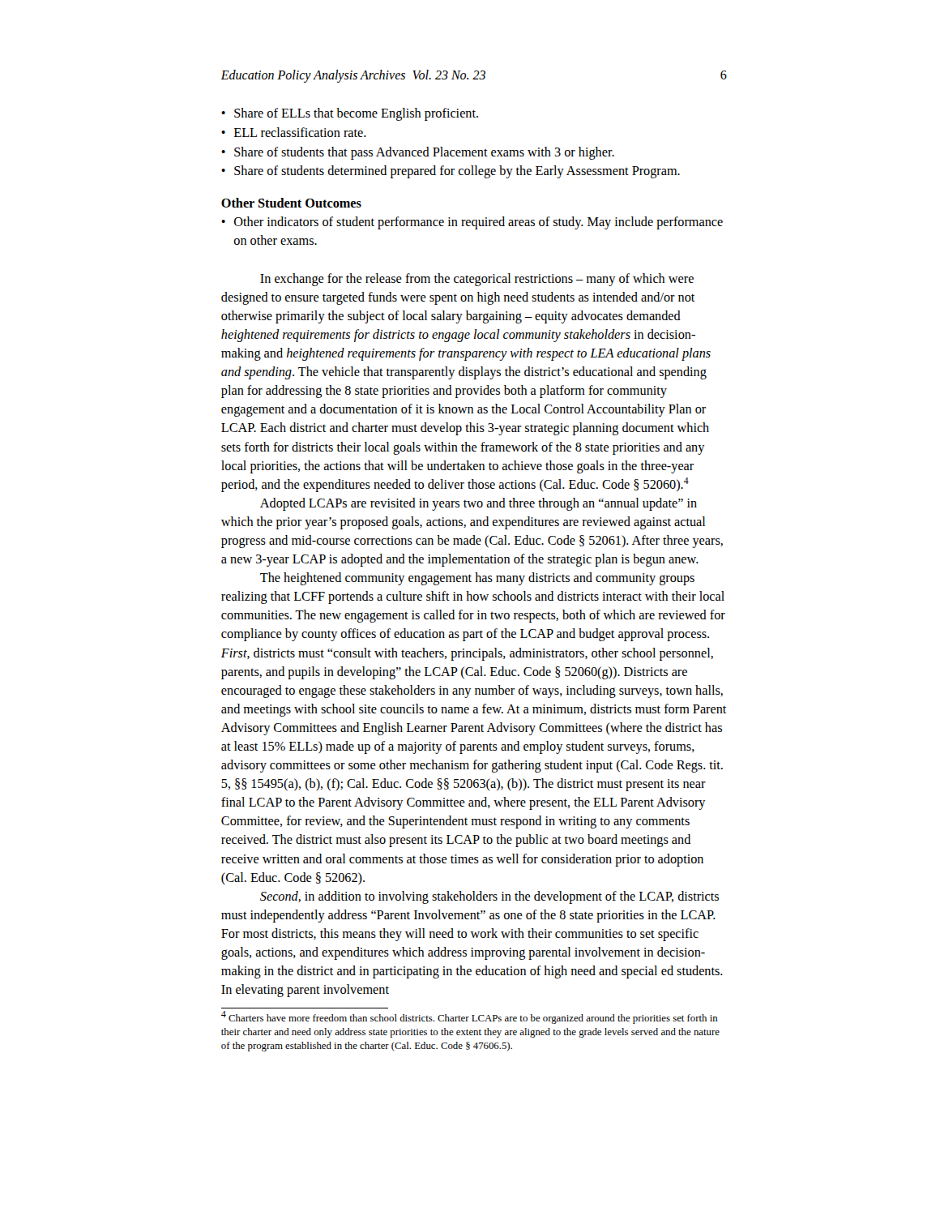Education Policy Analysis Archives Vol. 23 No. 23 6
Share of ELLs that become English proficient.
ELL reclassification rate.
Share of students that pass Advanced Placement exams with 3 or higher.
Share of students determined prepared for college by the Early Assessment Program.
Other Student Outcomes
Other indicators of student performance in required areas of study. May include performance on other exams.
In exchange for the release from the categorical restrictions – many of which were designed to ensure targeted funds were spent on high need students as intended and/or not otherwise primarily the subject of local salary bargaining – equity advocates demanded heightened requirements for districts to engage local community stakeholders in decision-making and heightened requirements for transparency with respect to LEA educational plans and spending. The vehicle that transparently displays the district’s educational and spending plan for addressing the 8 state priorities and provides both a platform for community engagement and a documentation of it is known as the Local Control Accountability Plan or LCAP. Each district and charter must develop this 3-year strategic planning document which sets forth for districts their local goals within the framework of the 8 state priorities and any local priorities, the actions that will be undertaken to achieve those goals in the three-year period, and the expenditures needed to deliver those actions (Cal. Educ. Code § 52060).4
Adopted LCAPs are revisited in years two and three through an “annual update” in which the prior year’s proposed goals, actions, and expenditures are reviewed against actual progress and mid-course corrections can be made (Cal. Educ. Code § 52061). After three years, a new 3-year LCAP is adopted and the implementation of the strategic plan is begun anew.
The heightened community engagement has many districts and community groups realizing that LCFF portends a culture shift in how schools and districts interact with their local communities. The new engagement is called for in two respects, both of which are reviewed for compliance by county offices of education as part of the LCAP and budget approval process. First, districts must “consult with teachers, principals, administrators, other school personnel, parents, and pupils in developing” the LCAP (Cal. Educ. Code § 52060(g)). Districts are encouraged to engage these stakeholders in any number of ways, including surveys, town halls, and meetings with school site councils to name a few. At a minimum, districts must form Parent Advisory Committees and English Learner Parent Advisory Committees (where the district has at least 15% ELLs) made up of a majority of parents and employ student surveys, forums, advisory committees or some other mechanism for gathering student input (Cal. Code Regs. tit. 5, §§ 15495(a), (b), (f); Cal. Educ. Code §§ 52063(a), (b)). The district must present its near final LCAP to the Parent Advisory Committee and, where present, the ELL Parent Advisory Committee, for review, and the Superintendent must respond in writing to any comments received. The district must also present its LCAP to the public at two board meetings and receive written and oral comments at those times as well for consideration prior to adoption (Cal. Educ. Code § 52062).
Second, in addition to involving stakeholders in the development of the LCAP, districts must independently address “Parent Involvement” as one of the 8 state priorities in the LCAP. For most districts, this means they will need to work with their communities to set specific goals, actions, and expenditures which address improving parental involvement in decision-making in the district and in participating in the education of high need and special ed students. In elevating parent involvement
4 Charters have more freedom than school districts. Charter LCAPs are to be organized around the priorities set forth in their charter and need only address state priorities to the extent they are aligned to the grade levels served and the nature of the program established in the charter (Cal. Educ. Code § 47606.5).